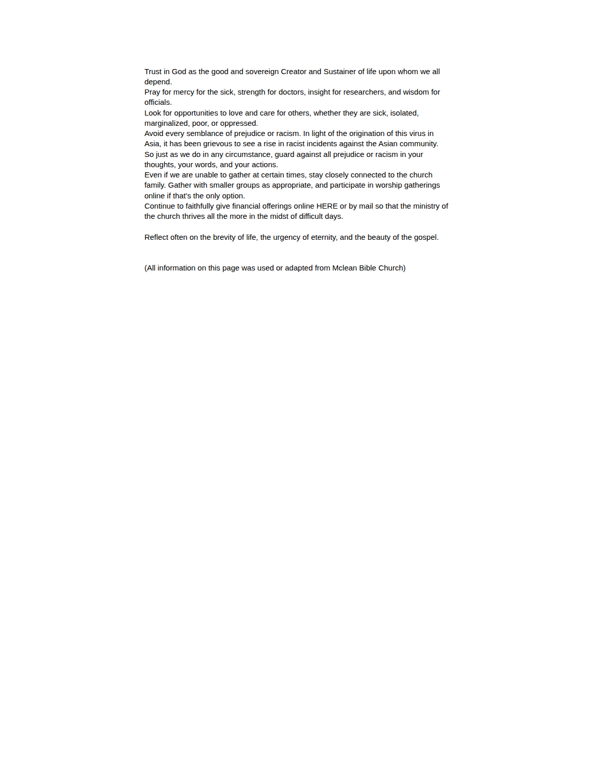Trust in God as the good and sovereign Creator and Sustainer of life upon whom we all depend.
Pray for mercy for the sick, strength for doctors, insight for researchers, and wisdom for officials.
Look for opportunities to love and care for others, whether they are sick, isolated, marginalized, poor, or oppressed.
Avoid every semblance of prejudice or racism. In light of the origination of this virus in Asia, it has been grievous to see a rise in racist incidents against the Asian community. So just as we do in any circumstance, guard against all prejudice or racism in your thoughts, your words, and your actions.
Even if we are unable to gather at certain times, stay closely connected to the church family. Gather with smaller groups as appropriate, and participate in worship gatherings online if that's the only option.
Continue to faithfully give financial offerings online HERE or by mail so that the ministry of the church thrives all the more in the midst of difficult days.
Reflect often on the brevity of life, the urgency of eternity, and the beauty of the gospel.
(All information on this page was used or adapted from Mclean Bible Church)